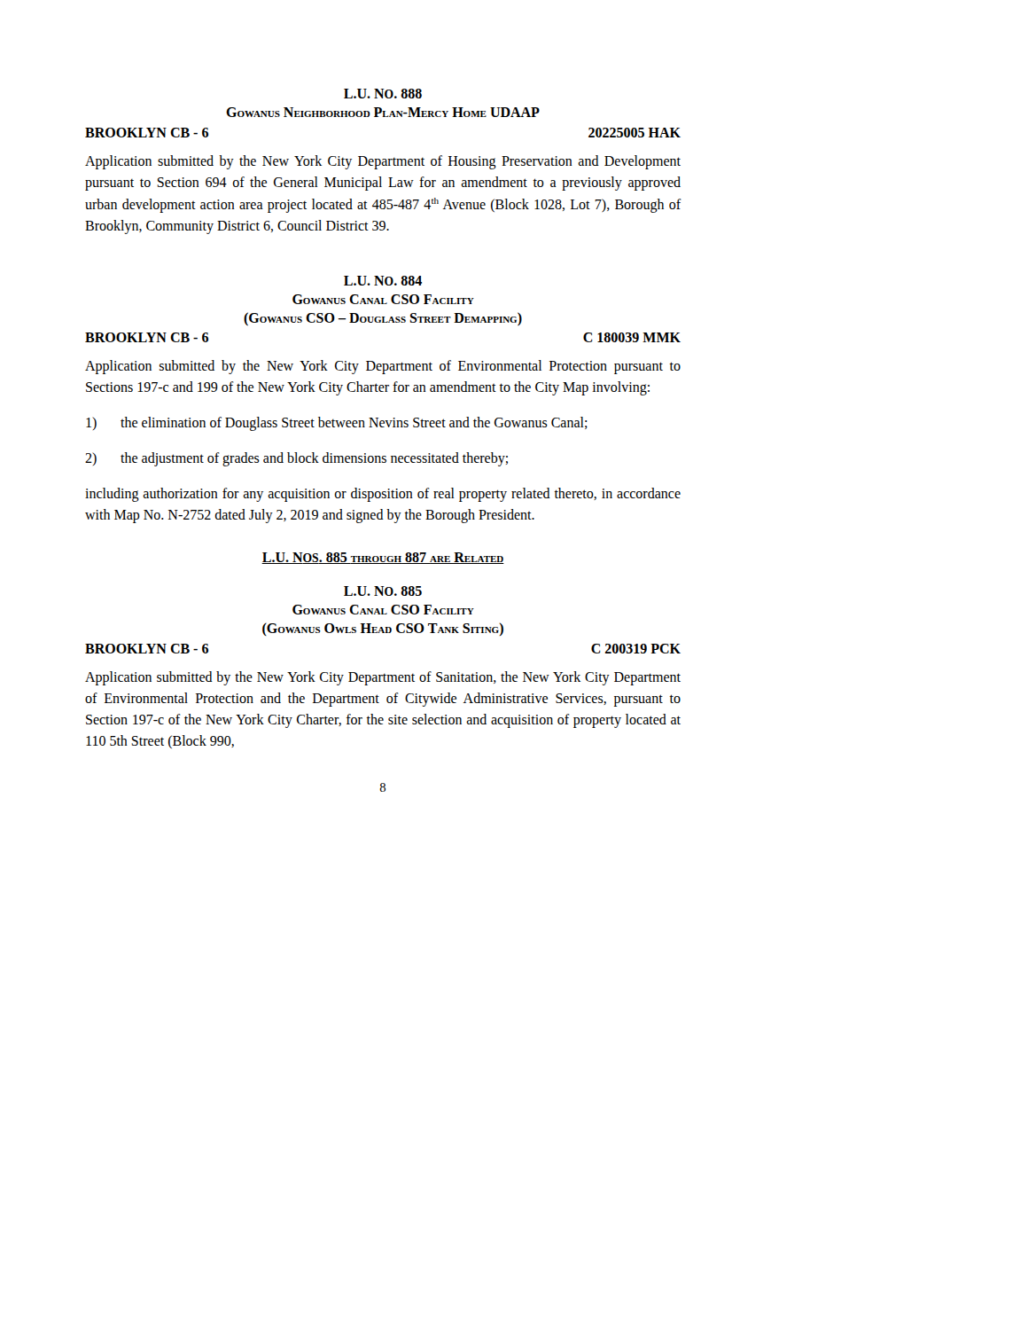L.U. NO. 888
Gowanus Neighborhood Plan-Mercy Home UDAAP
BROOKLYN CB - 6 20225005 HAK
Application submitted by the New York City Department of Housing Preservation and Development pursuant to Section 694 of the General Municipal Law for an amendment to a previously approved urban development action area project located at 485-487 4th Avenue (Block 1028, Lot 7), Borough of Brooklyn, Community District 6, Council District 39.
L.U. NO. 884
Gowanus Canal CSO Facility
(Gowanus CSO – Douglass Street Demapping)
BROOKLYN CB - 6 C 180039 MMK
Application submitted by the New York City Department of Environmental Protection pursuant to Sections 197-c and 199 of the New York City Charter for an amendment to the City Map involving:
1) the elimination of Douglass Street between Nevins Street and the Gowanus Canal;
2) the adjustment of grades and block dimensions necessitated thereby;
including authorization for any acquisition or disposition of real property related thereto, in accordance with Map No. N-2752 dated July 2, 2019 and signed by the Borough President.
L.U. NOS. 885 through 887 are Related
L.U. NO. 885
Gowanus Canal CSO Facility
(Gowanus Owls Head CSO Tank Siting)
BROOKLYN CB - 6 C 200319 PCK
Application submitted by the New York City Department of Sanitation, the New York City Department of Environmental Protection and the Department of Citywide Administrative Services, pursuant to Section 197-c of the New York City Charter, for the site selection and acquisition of property located at 110 5th Street (Block 990,
8